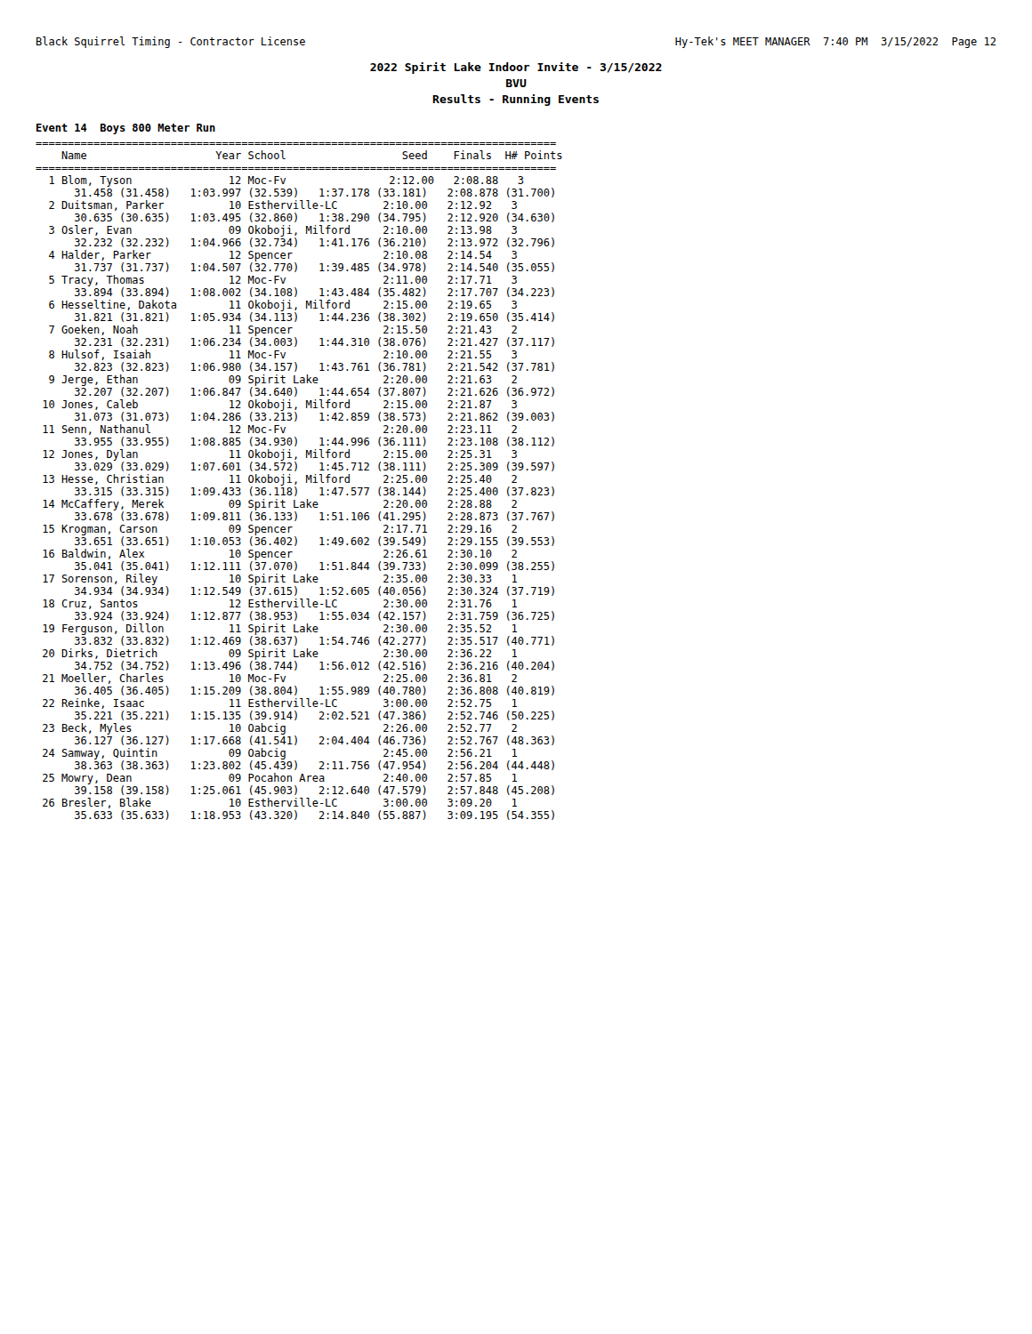Black Squirrel Timing - Contractor License Hy-Tek's MEET MANAGER 7:40 PM 3/15/2022 Page 12
2022 Spirit Lake Indoor Invite - 3/15/2022
BVU
Results - Running Events
Event 14 Boys 800 Meter Run
=================================================================================
    Name                    Year School                  Seed    Finals  H# Points
=================================================================================
  1 Blom, Tyson               12 Moc-Fv                2:12.00   2:08.88   3
      31.458 (31.458)   1:03.997 (32.539)   1:37.178 (33.181)   2:08.878 (31.700)
  2 Duitsman, Parker          10 Estherville-LC       2:10.00   2:12.92   3
      30.635 (30.635)   1:03.495 (32.860)   1:38.290 (34.795)   2:12.920 (34.630)
  3 Osler, Evan               09 Okoboji, Milford     2:10.00   2:13.98   3
      32.232 (32.232)   1:04.966 (32.734)   1:41.176 (36.210)   2:13.972 (32.796)
  4 Halder, Parker            12 Spencer              2:10.08   2:14.54   3
      31.737 (31.737)   1:04.507 (32.770)   1:39.485 (34.978)   2:14.540 (35.055)
  5 Tracy, Thomas             12 Moc-Fv               2:11.00   2:17.71   3
      33.894 (33.894)   1:08.002 (34.108)   1:43.484 (35.482)   2:17.707 (34.223)
  6 Hesseltine, Dakota        11 Okoboji, Milford     2:15.00   2:19.65   3
      31.821 (31.821)   1:05.934 (34.113)   1:44.236 (38.302)   2:19.650 (35.414)
  7 Goeken, Noah              11 Spencer              2:15.50   2:21.43   2
      32.231 (32.231)   1:06.234 (34.003)   1:44.310 (38.076)   2:21.427 (37.117)
  8 Hulsof, Isaiah            11 Moc-Fv               2:10.00   2:21.55   3
      32.823 (32.823)   1:06.980 (34.157)   1:43.761 (36.781)   2:21.542 (37.781)
  9 Jerge, Ethan              09 Spirit Lake          2:20.00   2:21.63   2
      32.207 (32.207)   1:06.847 (34.640)   1:44.654 (37.807)   2:21.626 (36.972)
 10 Jones, Caleb              12 Okoboji, Milford     2:15.00   2:21.87   3
      31.073 (31.073)   1:04.286 (33.213)   1:42.859 (38.573)   2:21.862 (39.003)
 11 Senn, Nathanul            12 Moc-Fv               2:20.00   2:23.11   2
      33.955 (33.955)   1:08.885 (34.930)   1:44.996 (36.111)   2:23.108 (38.112)
 12 Jones, Dylan              11 Okoboji, Milford     2:15.00   2:25.31   3
      33.029 (33.029)   1:07.601 (34.572)   1:45.712 (38.111)   2:25.309 (39.597)
 13 Hesse, Christian          11 Okoboji, Milford     2:25.00   2:25.40   2
      33.315 (33.315)   1:09.433 (36.118)   1:47.577 (38.144)   2:25.400 (37.823)
 14 McCaffery, Merek          09 Spirit Lake          2:20.00   2:28.88   2
      33.678 (33.678)   1:09.811 (36.133)   1:51.106 (41.295)   2:28.873 (37.767)
 15 Krogman, Carson           09 Spencer              2:17.71   2:29.16   2
      33.651 (33.651)   1:10.053 (36.402)   1:49.602 (39.549)   2:29.155 (39.553)
 16 Baldwin, Alex             10 Spencer              2:26.61   2:30.10   2
      35.041 (35.041)   1:12.111 (37.070)   1:51.844 (39.733)   2:30.099 (38.255)
 17 Sorenson, Riley           10 Spirit Lake          2:35.00   2:30.33   1
      34.934 (34.934)   1:12.549 (37.615)   1:52.605 (40.056)   2:30.324 (37.719)
 18 Cruz, Santos              12 Estherville-LC       2:30.00   2:31.76   1
      33.924 (33.924)   1:12.877 (38.953)   1:55.034 (42.157)   2:31.759 (36.725)
 19 Ferguson, Dillon          11 Spirit Lake          2:30.00   2:35.52   1
      33.832 (33.832)   1:12.469 (38.637)   1:54.746 (42.277)   2:35.517 (40.771)
 20 Dirks, Dietrich           09 Spirit Lake          2:30.00   2:36.22   1
      34.752 (34.752)   1:13.496 (38.744)   1:56.012 (42.516)   2:36.216 (40.204)
 21 Moeller, Charles          10 Moc-Fv               2:25.00   2:36.81   2
      36.405 (36.405)   1:15.209 (38.804)   1:55.989 (40.780)   2:36.808 (40.819)
 22 Reinke, Isaac             11 Estherville-LC       3:00.00   2:52.75   1
      35.221 (35.221)   1:15.135 (39.914)   2:02.521 (47.386)   2:52.746 (50.225)
 23 Beck, Myles               10 Oabcig               2:26.00   2:52.77   2
      36.127 (36.127)   1:17.668 (41.541)   2:04.404 (46.736)   2:52.767 (48.363)
 24 Samway, Quintin           09 Oabcig               2:45.00   2:56.21   1
      38.363 (38.363)   1:23.802 (45.439)   2:11.756 (47.954)   2:56.204 (44.448)
 25 Mowry, Dean               09 Pocahon Area         2:40.00   2:57.85   1
      39.158 (39.158)   1:25.061 (45.903)   2:12.640 (47.579)   2:57.848 (45.208)
 26 Bresler, Blake            10 Estherville-LC       3:00.00   3:09.20   1
      35.633 (35.633)   1:18.953 (43.320)   2:14.840 (55.887)   3:09.195 (54.355)